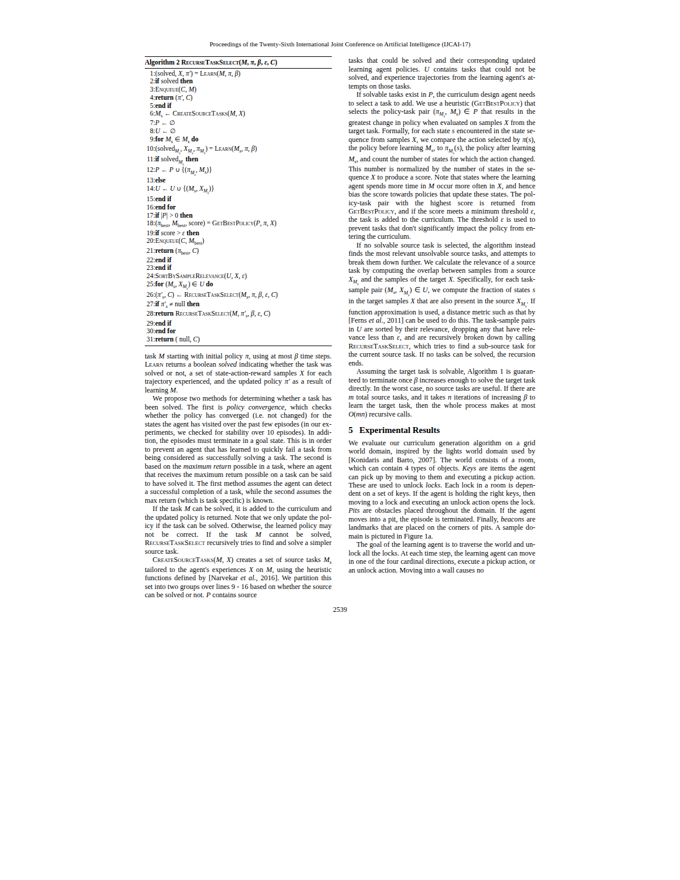Proceedings of the Twenty-Sixth International Joint Conference on Artificial Intelligence (IJCAI-17)
Algorithm 2 RecurseTaskSelect(M, π, β, ε, C)
| 1: | (solved, X , π′ ) = Learn ( M , π , β ) |
| 2: | if solved then |
| 3: | Enqueue ( C , M ) |
| 4: | return ( π′ , C ) |
| 5: | end if |
| 6: | M s ← CreateSourceTasks ( M , X ) |
| 7: | P ← ∅ |
| 8: | U ← ∅ |
| 9: | for M s ∈ M s do |
| 10: | (solved M s , X M s , π M s ) = Learn ( M s , π , β ) |
| 11: | if solved M s then |
| 12: | P ← P ∪ {( π M s , M s )} |
| 13: | else |
| 14: | U ← U ∪ {( M s , X M s )} |
| 15: | end if |
| 16: | end for |
| 17: | if / P / > 0 then |
| 18: | ( π best , M best , score) = GetBestPolicy ( P , π , X ) |
| 19: | if score > ε then |
| 20: | Enqueue ( C , M best ) |
| 21: | return ( π best , C ) |
| 22: | end if |
| 23: | end if |
| 24: | SortBySampleRelevance ( U , X , ε ) |
| 25: | for ( M s , X M s ) ∈ U do |
| 26: | ( π′ s , C ) ← RecurseTaskSelect ( M s , π , β , ε , C ) |
| 27: | if π′ s ≠ null then |
| 28: | return RecurseTaskSelect ( M , π′ s , β , ε , C ) |
| 29: | end if |
| 30: | end for |
| 31: | return ( null, C ) |
task M starting with initial policy π, using at most β time steps. Learn returns a boolean solved indicating whether the task was solved or not, a set of state-action-reward samples X for each trajectory experienced, and the updated policy π′ as a result of learning M.
We propose two methods for determining whether a task has been solved. The first is policy convergence, which checks whether the policy has converged (i.e. not changed) for the states the agent has visited over the past few episodes (in our experiments, we checked for stability over 10 episodes). In addition, the episodes must terminate in a goal state. This is in order to prevent an agent that has learned to quickly fail a task from being considered as successfully solving a task. The second is based on the maximum return possible in a task, where an agent that receives the maximum return possible on a task can be said to have solved it. The first method assumes the agent can detect a successful completion of a task, while the second assumes the max return (which is task specific) is known.
If the task M can be solved, it is added to the curriculum and the updated policy is returned. Note that we only update the policy if the task can be solved. Otherwise, the learned policy may not be correct. If the task M cannot be solved, RecurseTaskSelect recursively tries to find and solve a simpler source task.
CreateSourceTasks(M, X) creates a set of source tasks Ms tailored to the agent's experiences X on M, using the heuristic functions defined by [Narvekar et al., 2016]. We partition this set into two groups over lines 9 - 16 based on whether the source can be solved or not. P contains source
tasks that could be solved and their corresponding updated learning agent policies. U contains tasks that could not be solved, and experience trajectories from the learning agent's attempts on those tasks.
If solvable tasks exist in P, the curriculum design agent needs to select a task to add. We use a heuristic (GetBestPolicy) that selects the policy-task pair (πMs, Ms) ∈ P that results in the greatest change in policy when evaluated on samples X from the target task. Formally, for each state s encountered in the state sequence from samples X, we compare the action selected by π(s), the policy before learning Ms, to πMs(s), the policy after learning Ms, and count the number of states for which the action changed. This number is normalized by the number of states in the sequence X to produce a score. Note that states where the learning agent spends more time in M occur more often in X, and hence bias the score towards policies that update these states. The policy-task pair with the highest score is returned from GetBestPolicy, and if the score meets a minimum threshold ε, the task is added to the curriculum. The threshold ε is used to prevent tasks that don't significantly impact the policy from entering the curriculum.
If no solvable source task is selected, the algorithm instead finds the most relevant unsolvable source tasks, and attempts to break them down further. We calculate the relevance of a source task by computing the overlap between samples from a source XMs and the samples of the target X. Specifically, for each task-sample pair (Ms, XMs) ∈ U, we compute the fraction of states s in the target samples X that are also present in the source XMs. If function approximation is used, a distance metric such as that by [Ferns et al., 2011] can be used to do this. The task-sample pairs in U are sorted by their relevance, dropping any that have relevance less than ε, and are recursively broken down by calling RecurseTaskSelect, which tries to find a sub-source task for the current source task. If no tasks can be solved, the recursion ends.
Assuming the target task is solvable, Algorithm 1 is guaranteed to terminate once β increases enough to solve the target task directly. In the worst case, no source tasks are useful. If there are m total source tasks, and it takes n iterations of increasing β to learn the target task, then the whole process makes at most O(mn) recursive calls.
5 Experimental Results
We evaluate our curriculum generation algorithm on a grid world domain, inspired by the lights world domain used by [Konidaris and Barto, 2007]. The world consists of a room, which can contain 4 types of objects. Keys are items the agent can pick up by moving to them and executing a pickup action. These are used to unlock locks. Each lock in a room is dependent on a set of keys. If the agent is holding the right keys, then moving to a lock and executing an unlock action opens the lock. Pits are obstacles placed throughout the domain. If the agent moves into a pit, the episode is terminated. Finally, beacons are landmarks that are placed on the corners of pits. A sample domain is pictured in Figure 1a.
The goal of the learning agent is to traverse the world and unlock all the locks. At each time step, the learning agent can move in one of the four cardinal directions, execute a pickup action, or an unlock action. Moving into a wall causes no
2539